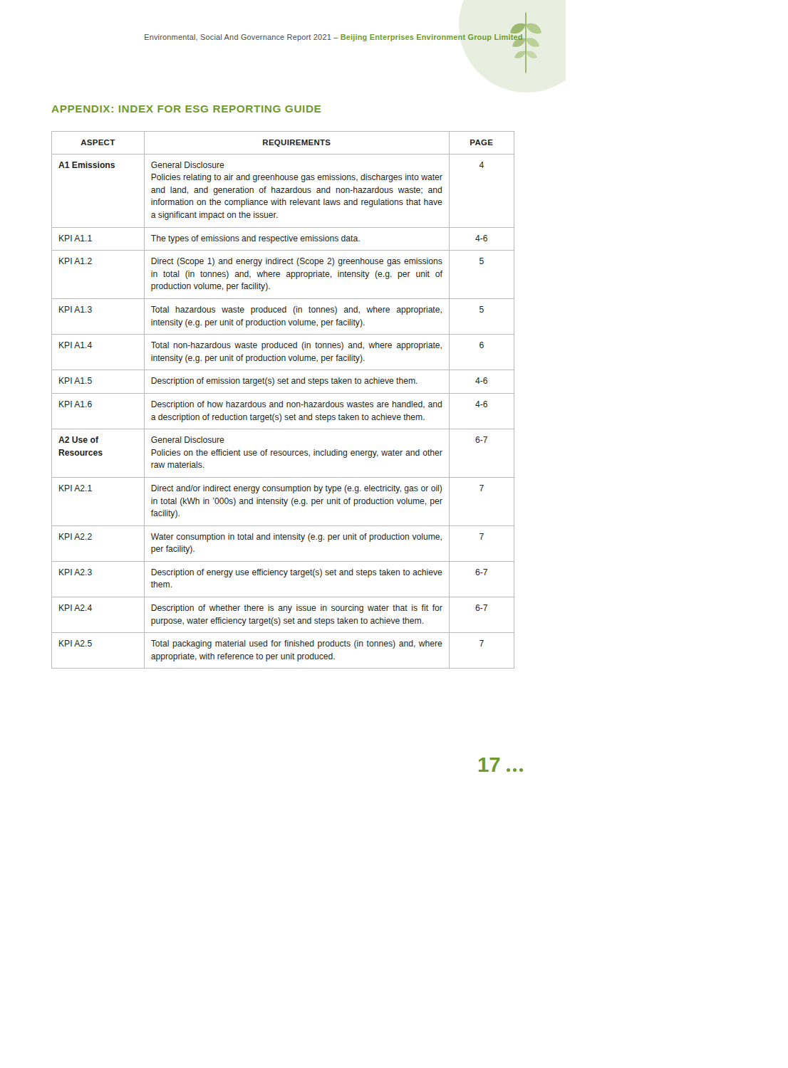Environmental, Social And Governance Report 2021 – Beijing Enterprises Environment Group Limited
Appendix: Index for ESG Reporting Guide
| Aspect | Requirements | Page |
| --- | --- | --- |
| A1 Emissions | General Disclosure Policies relating to air and greenhouse gas emissions, discharges into water and land, and generation of hazardous and non-hazardous waste; and information on the compliance with relevant laws and regulations that have a significant impact on the issuer. | 4 |
| KPI A1.1 | The types of emissions and respective emissions data. | 4-6 |
| KPI A1.2 | Direct (Scope 1) and energy indirect (Scope 2) greenhouse gas emissions in total (in tonnes) and, where appropriate, intensity (e.g. per unit of production volume, per facility). | 5 |
| KPI A1.3 | Total hazardous waste produced (in tonnes) and, where appropriate, intensity (e.g. per unit of production volume, per facility). | 5 |
| KPI A1.4 | Total non-hazardous waste produced (in tonnes) and, where appropriate, intensity (e.g. per unit of production volume, per facility). | 6 |
| KPI A1.5 | Description of emission target(s) set and steps taken to achieve them. | 4-6 |
| KPI A1.6 | Description of how hazardous and non-hazardous wastes are handled, and a description of reduction target(s) set and steps taken to achieve them. | 4-6 |
| A2 Use of Resources | General Disclosure Policies on the efficient use of resources, including energy, water and other raw materials. | 6-7 |
| KPI A2.1 | Direct and/or indirect energy consumption by type (e.g. electricity, gas or oil) in total (kWh in ’000s) and intensity (e.g. per unit of production volume, per facility). | 7 |
| KPI A2.2 | Water consumption in total and intensity (e.g. per unit of production volume, per facility). | 7 |
| KPI A2.3 | Description of energy use efficiency target(s) set and steps taken to achieve them. | 6-7 |
| KPI A2.4 | Description of whether there is any issue in sourcing water that is fit for purpose, water efficiency target(s) set and steps taken to achieve them. | 6-7 |
| KPI A2.5 | Total packaging material used for finished products (in tonnes) and, where appropriate, with reference to per unit produced. | 7 |
17